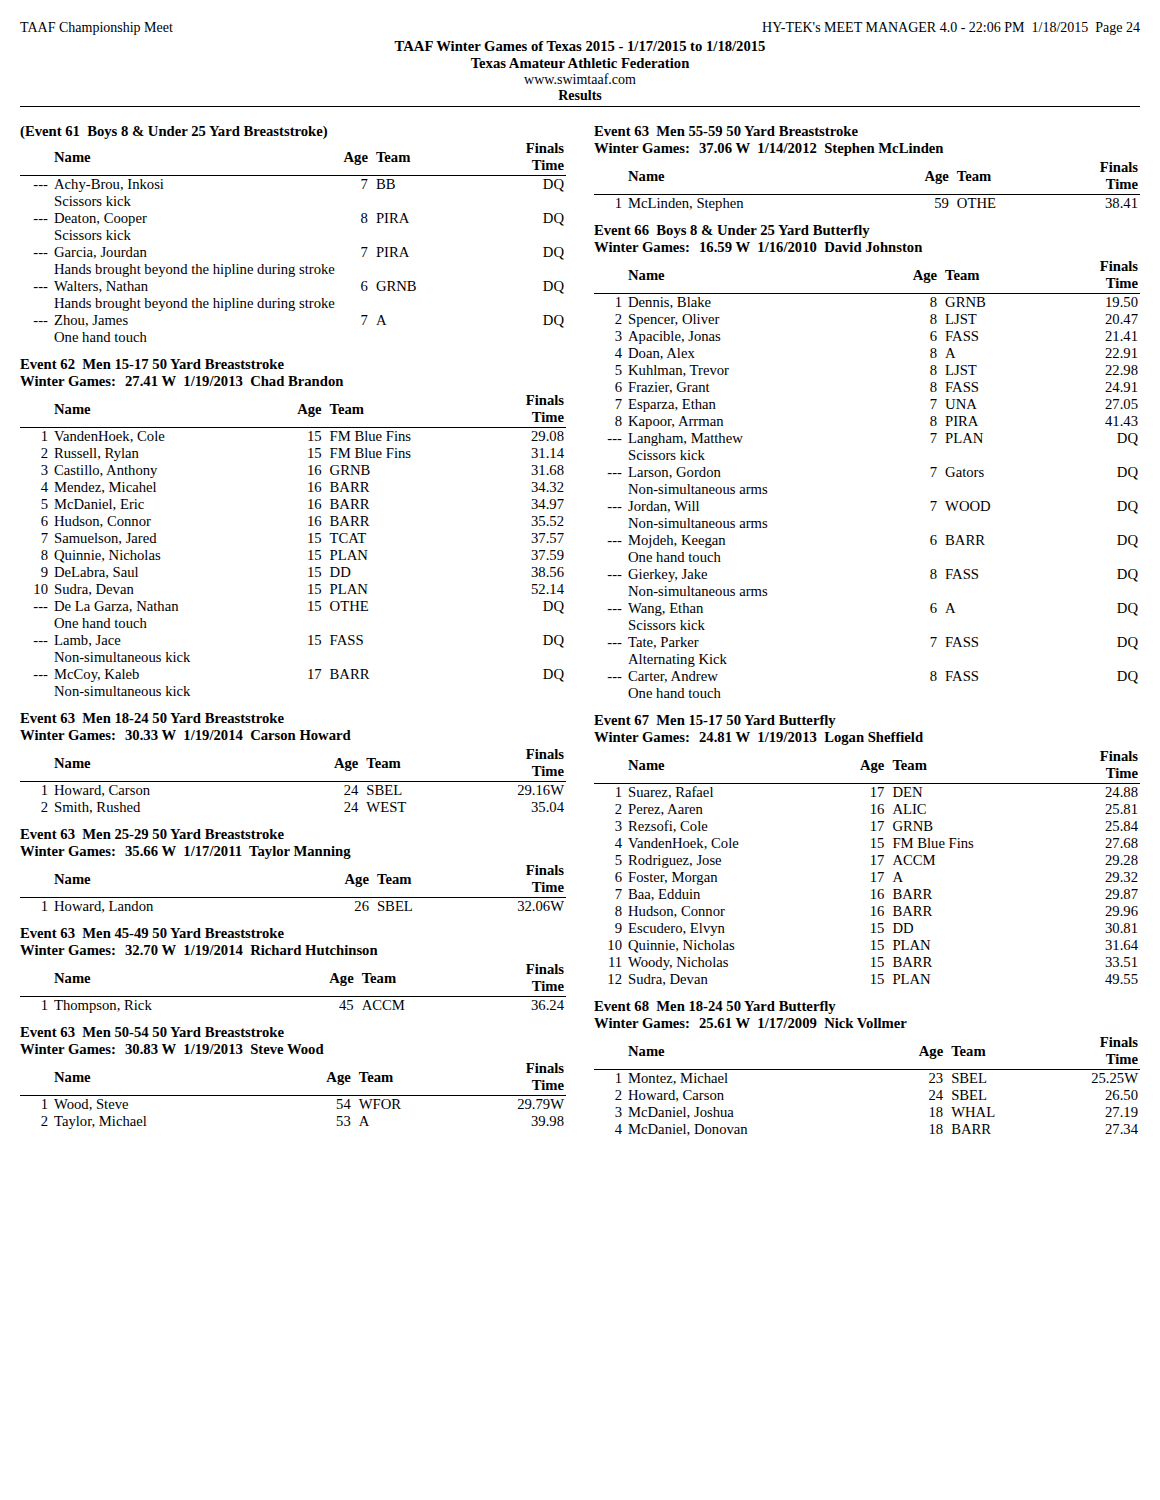TAAF Championship Meet HY-TEK's MEET MANAGER 4.0 - 22:06 PM 1/18/2015 Page 24
TAAF Winter Games of Texas 2015 - 1/17/2015 to 1/18/2015
Texas Amateur Athletic Federation
www.swimtaaf.com
Results
(Event 61 Boys 8 & Under 25 Yard Breaststroke)
| | Name | Age | Team | Finals Time |
| --- | --- | --- | --- | --- |
| --- | Achy-Brou, Inkosi | 7 | BB | DQ |
| Scissors kick |
| --- | Deaton, Cooper | 8 | PIRA | DQ |
| Scissors kick |
| --- | Garcia, Jourdan | 7 | PIRA | DQ |
| Hands brought beyond the hipline during stroke |
| --- | Walters, Nathan | 6 | GRNB | DQ |
| Hands brought beyond the hipline during stroke |
| --- | Zhou, James | 7 | A | DQ |
| One hand touch |
Event 62 Men 15-17 50 Yard Breaststroke
Winter Games: 27.41 W 1/19/2013 Chad Brandon
| | Name | Age | Team | Finals Time |
| --- | --- | --- | --- | --- |
| 1 | VandenHoek, Cole | 15 | FM Blue Fins | 29.08 |
| 2 | Russell, Rylan | 15 | FM Blue Fins | 31.14 |
| 3 | Castillo, Anthony | 16 | GRNB | 31.68 |
| 4 | Mendez, Micahel | 16 | BARR | 34.32 |
| 5 | McDaniel, Eric | 16 | BARR | 34.97 |
| 6 | Hudson, Connor | 16 | BARR | 35.52 |
| 7 | Samuelson, Jared | 15 | TCAT | 37.57 |
| 8 | Quinnie, Nicholas | 15 | PLAN | 37.59 |
| 9 | DeLabra, Saul | 15 | DD | 38.56 |
| 10 | Sudra, Devan | 15 | PLAN | 52.14 |
| --- | De La Garza, Nathan | 15 | OTHE | DQ |
| One hand touch |
| --- | Lamb, Jace | 15 | FASS | DQ |
| Non-simultaneous kick |
| --- | McCoy, Kaleb | 17 | BARR | DQ |
| Non-simultaneous kick |
Event 63 Men 18-24 50 Yard Breaststroke
Winter Games: 30.33 W 1/19/2014 Carson Howard
| | Name | Age | Team | Finals Time |
| --- | --- | --- | --- | --- |
| 1 | Howard, Carson | 24 | SBEL | 29.16W |
| 2 | Smith, Rushed | 24 | WEST | 35.04 |
Event 63 Men 25-29 50 Yard Breaststroke
Winter Games: 35.66 W 1/17/2011 Taylor Manning
| | Name | Age | Team | Finals Time |
| --- | --- | --- | --- | --- |
| 1 | Howard, Landon | 26 | SBEL | 32.06W |
Event 63 Men 45-49 50 Yard Breaststroke
Winter Games: 32.70 W 1/19/2014 Richard Hutchinson
| | Name | Age | Team | Finals Time |
| --- | --- | --- | --- | --- |
| 1 | Thompson, Rick | 45 | ACCM | 36.24 |
Event 63 Men 50-54 50 Yard Breaststroke
Winter Games: 30.83 W 1/19/2013 Steve Wood
| | Name | Age | Team | Finals Time |
| --- | --- | --- | --- | --- |
| 1 | Wood, Steve | 54 | WFOR | 29.79W |
| 2 | Taylor, Michael | 53 | A | 39.98 |
Event 63 Men 55-59 50 Yard Breaststroke
Winter Games: 37.06 W 1/14/2012 Stephen McLinden
| | Name | Age | Team | Finals Time |
| --- | --- | --- | --- | --- |
| 1 | McLinden, Stephen | 59 | OTHE | 38.41 |
Event 66 Boys 8 & Under 25 Yard Butterfly
Winter Games: 16.59 W 1/16/2010 David Johnston
| | Name | Age | Team | Finals Time |
| --- | --- | --- | --- | --- |
| 1 | Dennis, Blake | 8 | GRNB | 19.50 |
| 2 | Spencer, Oliver | 8 | LJST | 20.47 |
| 3 | Apacible, Jonas | 6 | FASS | 21.41 |
| 4 | Doan, Alex | 8 | A | 22.91 |
| 5 | Kuhlman, Trevor | 8 | LJST | 22.98 |
| 6 | Frazier, Grant | 8 | FASS | 24.91 |
| 7 | Esparza, Ethan | 7 | UNA | 27.05 |
| 8 | Kapoor, Arrman | 8 | PIRA | 41.43 |
| --- | Langham, Matthew | 7 | PLAN | DQ |
| Scissors kick |
| --- | Larson, Gordon | 7 | Gators | DQ |
| Non-simultaneous arms |
| --- | Jordan, Will | 7 | WOOD | DQ |
| Non-simultaneous arms |
| --- | Mojdeh, Keegan | 6 | BARR | DQ |
| One hand touch |
| --- | Gierkey, Jake | 8 | FASS | DQ |
| Non-simultaneous arms |
| --- | Wang, Ethan | 6 | A | DQ |
| Scissors kick |
| --- | Tate, Parker | 7 | FASS | DQ |
| Alternating Kick |
| --- | Carter, Andrew | 8 | FASS | DQ |
| One hand touch |
Event 67 Men 15-17 50 Yard Butterfly
Winter Games: 24.81 W 1/19/2013 Logan Sheffield
| | Name | Age | Team | Finals Time |
| --- | --- | --- | --- | --- |
| 1 | Suarez, Rafael | 17 | DEN | 24.88 |
| 2 | Perez, Aaren | 16 | ALIC | 25.81 |
| 3 | Rezsofi, Cole | 17 | GRNB | 25.84 |
| 4 | VandenHoek, Cole | 15 | FM Blue Fins | 27.68 |
| 5 | Rodriguez, Jose | 17 | ACCM | 29.28 |
| 6 | Foster, Morgan | 17 | A | 29.32 |
| 7 | Baa, Edduin | 16 | BARR | 29.87 |
| 8 | Hudson, Connor | 16 | BARR | 29.96 |
| 9 | Escudero, Elvyn | 15 | DD | 30.81 |
| 10 | Quinnie, Nicholas | 15 | PLAN | 31.64 |
| 11 | Woody, Nicholas | 15 | BARR | 33.51 |
| 12 | Sudra, Devan | 15 | PLAN | 49.55 |
Event 68 Men 18-24 50 Yard Butterfly
Winter Games: 25.61 W 1/17/2009 Nick Vollmer
| | Name | Age | Team | Finals Time |
| --- | --- | --- | --- | --- |
| 1 | Montez, Michael | 23 | SBEL | 25.25W |
| 2 | Howard, Carson | 24 | SBEL | 26.50 |
| 3 | McDaniel, Joshua | 18 | WHAL | 27.19 |
| 4 | McDaniel, Donovan | 18 | BARR | 27.34 |